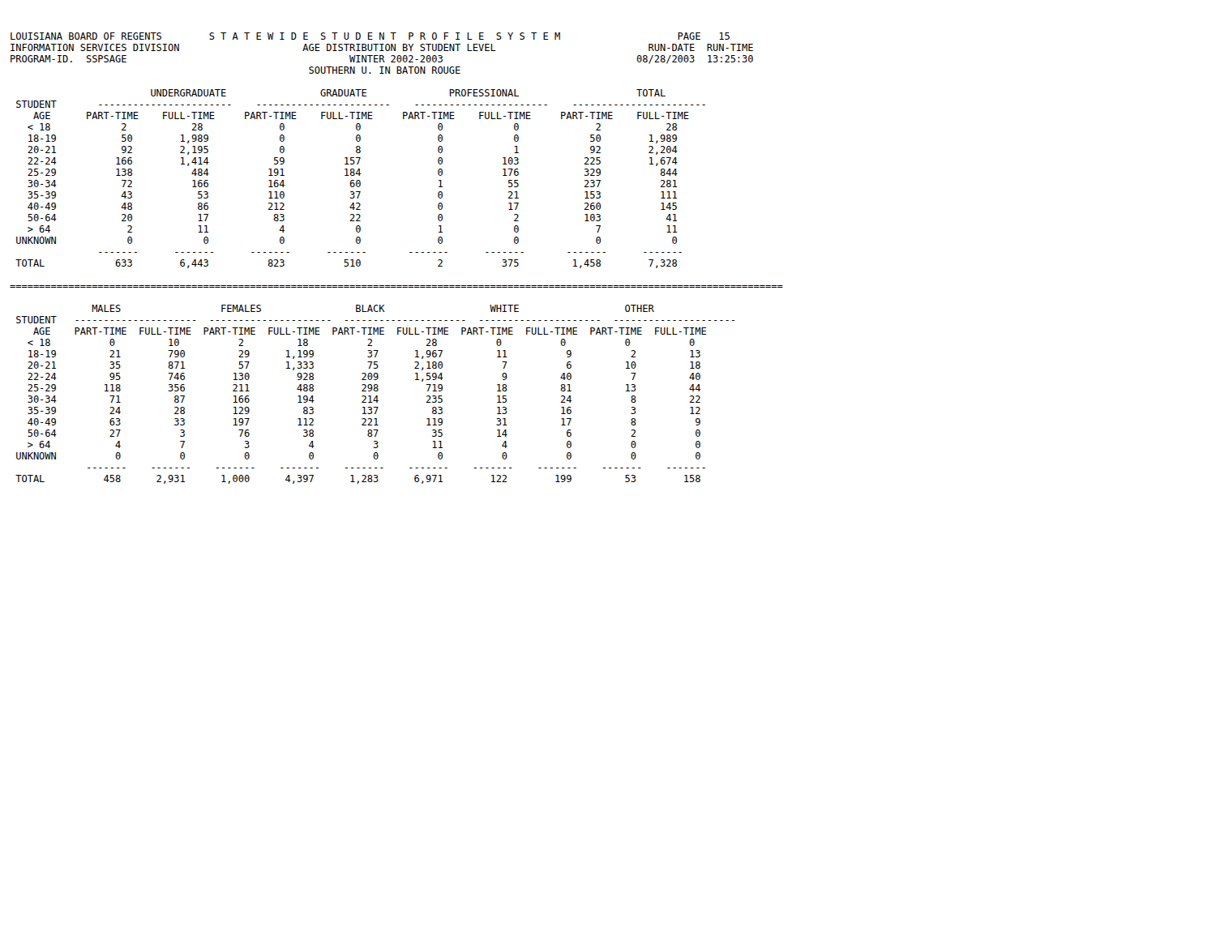LOUISIANA BOARD OF REGENTS        S T A T E W I D E  S T U D E N T  P R O F I L E  S Y S T E M                    PAGE   15
INFORMATION SERVICES DIVISION                     AGE DISTRIBUTION BY STUDENT LEVEL                          RUN-DATE  RUN-TIME
PROGRAM-ID.  SSPSAGE                                      WINTER 2002-2003                                 08/28/2003  13:25:30
                                                   SOUTHERN U. IN BATON ROUGE

                        UNDERGRADUATE                GRADUATE              PROFESSIONAL                    TOTAL
 STUDENT       -----------------------    -----------------------    -----------------------    -----------------------
    AGE      PART-TIME    FULL-TIME     PART-TIME    FULL-TIME     PART-TIME    FULL-TIME     PART-TIME    FULL-TIME
   < 18            2           28             0            0             0            0             2           28
   18-19           50        1,989            0            0             0            0            50        1,989
   20-21           92        2,195            0            8             0            1            92        2,204
   22-24          166        1,414           59          157             0          103           225        1,674
   25-29          138          484          191          184             0          176           329          844
   30-34           72          166          164           60             1           55           237          281
   35-39           43           53          110           37             0           21           153          111
   40-49           48           86          212           42             0           17           260          145
   50-64           20           17           83           22             0            2           103           41
   > 64             2           11            4            0             1            0             7           11
 UNKNOWN            0            0            0            0             0            0             0            0
               -------      -------      -------      -------       -------      -------       -------      -------
 TOTAL            633        6,443          823          510             2          375         1,458        7,328

====================================================================================================================================

              MALES                 FEMALES                BLACK                  WHITE                  OTHER
 STUDENT   ---------------------  ---------------------  ---------------------  ---------------------  ---------------------
    AGE    PART-TIME  FULL-TIME  PART-TIME  FULL-TIME  PART-TIME  FULL-TIME  PART-TIME  FULL-TIME  PART-TIME  FULL-TIME
   < 18          0         10          2         18          2         28          0          0          0          0
   18-19         21        790         29      1,199         37      1,967         11          9          2         13
   20-21         35        871         57      1,333         75      2,180          7          6         10         18
   22-24         95        746        130        928        209      1,594          9         40          7         40
   25-29        118        356        211        488        298        719         18         81         13         44
   30-34         71         87        166        194        214        235         15         24          8         22
   35-39         24         28        129         83        137         83         13         16          3         12
   40-49         63         33        197        112        221        119         31         17          8          9
   50-64         27          3         76         38         87         35         14          6          2          0
   > 64           4          7          3          4          3         11          4          0          0          0
 UNKNOWN          0          0          0          0          0          0          0          0          0          0
             -------    -------    -------    -------    -------    -------    -------    -------    -------    -------
 TOTAL          458      2,931      1,000      4,397      1,283      6,971        122        199         53        158